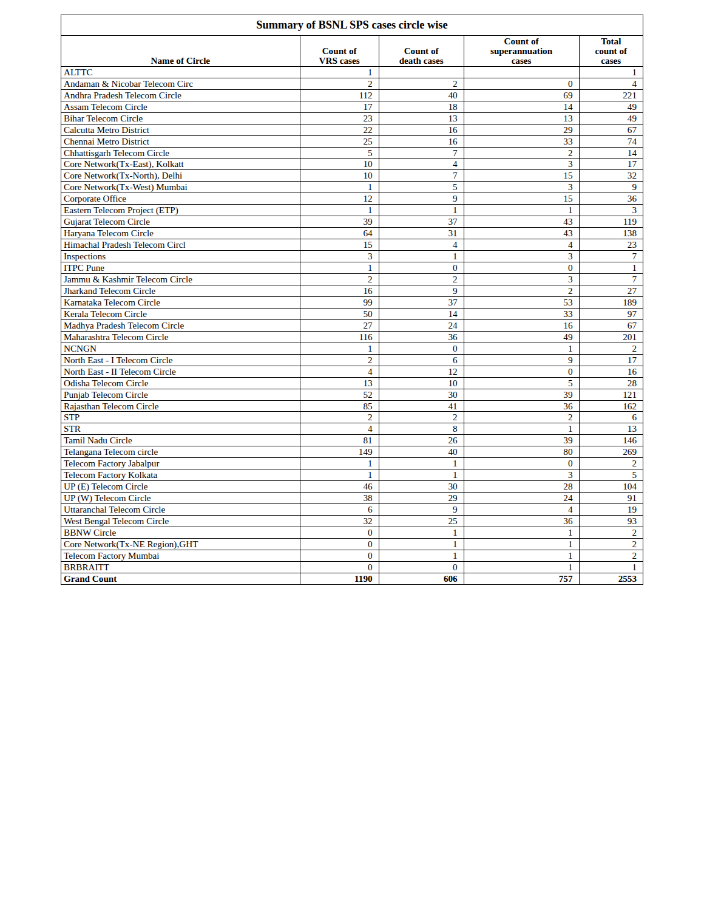Summary of BSNL SPS cases circle wise
| Name of Circle | Count of VRS cases | Count of death cases | Count of superannuation cases | Total count of cases |
| --- | --- | --- | --- | --- |
| ALTTC | 1 | | | 1 |
| Andaman & Nicobar Telecom Circ | 2 | 2 | 0 | 4 |
| Andhra Pradesh Telecom Circle | 112 | 40 | 69 | 221 |
| Assam Telecom Circle | 17 | 18 | 14 | 49 |
| Bihar Telecom Circle | 23 | 13 | 13 | 49 |
| Calcutta Metro District | 22 | 16 | 29 | 67 |
| Chennai Metro District | 25 | 16 | 33 | 74 |
| Chhattisgarh Telecom Circle | 5 | 7 | 2 | 14 |
| Core Network(Tx-East), Kolkatt | 10 | 4 | 3 | 17 |
| Core Network(Tx-North), Delhi | 10 | 7 | 15 | 32 |
| Core Network(Tx-West) Mumbai | 1 | 5 | 3 | 9 |
| Corporate Office | 12 | 9 | 15 | 36 |
| Eastern Telecom Project (ETP) | 1 | 1 | 1 | 3 |
| Gujarat Telecom Circle | 39 | 37 | 43 | 119 |
| Haryana Telecom Circle | 64 | 31 | 43 | 138 |
| Himachal Pradesh Telecom Circl | 15 | 4 | 4 | 23 |
| Inspections | 3 | 1 | 3 | 7 |
| ITPC Pune | 1 | 0 | 0 | 1 |
| Jammu & Kashmir Telecom Circle | 2 | 2 | 3 | 7 |
| Jharkand Telecom Circle | 16 | 9 | 2 | 27 |
| Karnataka Telecom Circle | 99 | 37 | 53 | 189 |
| Kerala Telecom Circle | 50 | 14 | 33 | 97 |
| Madhya Pradesh Telecom Circle | 27 | 24 | 16 | 67 |
| Maharashtra Telecom Circle | 116 | 36 | 49 | 201 |
| NCNGN | 1 | 0 | 1 | 2 |
| North East - I Telecom Circle | 2 | 6 | 9 | 17 |
| North East - II Telecom Circle | 4 | 12 | 0 | 16 |
| Odisha Telecom Circle | 13 | 10 | 5 | 28 |
| Punjab Telecom Circle | 52 | 30 | 39 | 121 |
| Rajasthan Telecom Circle | 85 | 41 | 36 | 162 |
| STP | 2 | 2 | 2 | 6 |
| STR | 4 | 8 | 1 | 13 |
| Tamil Nadu Circle | 81 | 26 | 39 | 146 |
| Telangana Telecom circle | 149 | 40 | 80 | 269 |
| Telecom Factory Jabalpur | 1 | 1 | 0 | 2 |
| Telecom Factory Kolkata | 1 | 1 | 3 | 5 |
| UP (E) Telecom Circle | 46 | 30 | 28 | 104 |
| UP (W) Telecom Circle | 38 | 29 | 24 | 91 |
| Uttaranchal Telecom Circle | 6 | 9 | 4 | 19 |
| West Bengal Telecom Circle | 32 | 25 | 36 | 93 |
| BBNW Circle | 0 | 1 | 1 | 2 |
| Core Network(Tx-NE Region),GHT | 0 | 1 | 1 | 2 |
| Telecom Factory Mumbai | 0 | 1 | 1 | 2 |
| BRBRAITT | 0 | 0 | 1 | 1 |
| Grand Count | 1190 | 606 | 757 | 2553 |